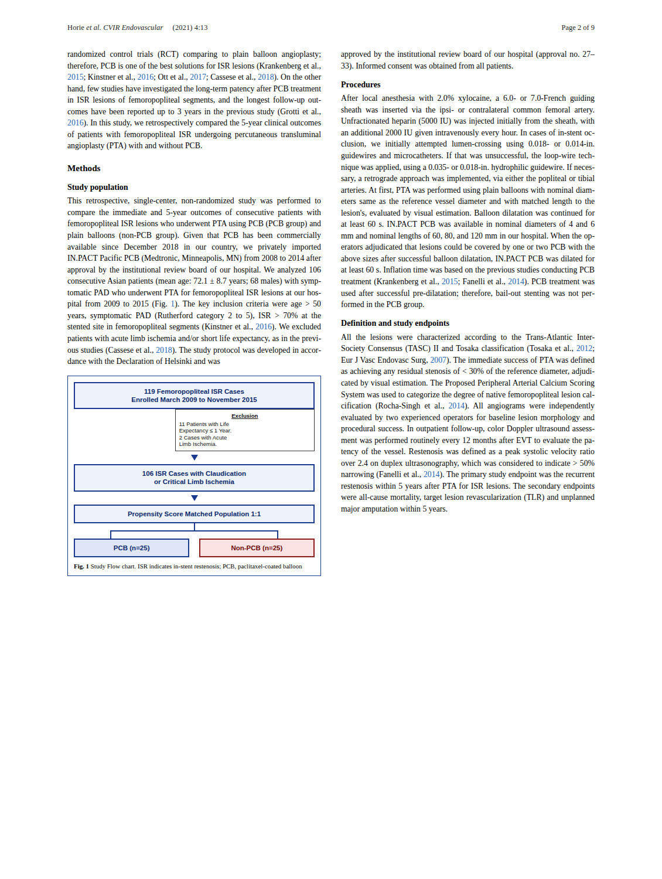Horie et al. CVIR Endovascular (2021) 4:13
Page 2 of 9
randomized control trials (RCT) comparing to plain balloon angioplasty; therefore, PCB is one of the best solutions for ISR lesions (Krankenberg et al., 2015; Kinstner et al., 2016; Ott et al., 2017; Cassese et al., 2018). On the other hand, few studies have investigated the long-term patency after PCB treatment in ISR lesions of femoropopliteal segments, and the longest follow-up outcomes have been reported up to 3 years in the previous study (Grotti et al., 2016). In this study, we retrospectively compared the 5-year clinical outcomes of patients with femoropopliteal ISR undergoing percutaneous transluminal angioplasty (PTA) with and without PCB.
Methods
Study population
This retrospective, single-center, non-randomized study was performed to compare the immediate and 5-year outcomes of consecutive patients with femoropopliteal ISR lesions who underwent PTA using PCB (PCB group) and plain balloons (non-PCB group). Given that PCB has been commercially available since December 2018 in our country, we privately imported IN.PACT Pacific PCB (Medtronic, Minneapolis, MN) from 2008 to 2014 after approval by the institutional review board of our hospital. We analyzed 106 consecutive Asian patients (mean age: 72.1 ± 8.7 years; 68 males) with symptomatic PAD who underwent PTA for femoropopliteal ISR lesions at our hospital from 2009 to 2015 (Fig. 1). The key inclusion criteria were age > 50 years, symptomatic PAD (Rutherford category 2 to 5), ISR > 70% at the stented site in femoropopliteal segments (Kinstner et al., 2016). We excluded patients with acute limb ischemia and/or short life expectancy, as in the previous studies (Cassese et al., 2018). The study protocol was developed in accordance with the Declaration of Helsinki and was
119 Femoropopliteal ISR Cases
Enrolled March 2009 to November 2015
Exclusion 11 Patients with Life
Expectancy ≤ 1 Year.
2 Cases with Acute
Limb Ischemia.
106 ISR Cases with Claudication
or Critical Limb Ischemia
Propensity Score Matched Population 1:1
PCB (n=25)
Non-PCB (n=25)
Fig. 1 Study Flow chart. ISR indicates in-stent restenosis; PCB, paclitaxel-coated balloon
approved by the institutional review board of our hospital (approval no. 27–33). Informed consent was obtained from all patients.
Procedures
After local anesthesia with 2.0% xylocaine, a 6.0- or 7.0-French guiding sheath was inserted via the ipsi- or contralateral common femoral artery. Unfractionated heparin (5000 IU) was injected initially from the sheath, with an additional 2000 IU given intravenously every hour. In cases of in-stent occlusion, we initially attempted lumen-crossing using 0.018- or 0.014-in. guidewires and microcatheters. If that was unsuccessful, the loop-wire technique was applied, using a 0.035- or 0.018-in. hydrophilic guidewire. If necessary, a retrograde approach was implemented, via either the popliteal or tibial arteries. At first, PTA was performed using plain balloons with nominal diameters same as the reference vessel diameter and with matched length to the lesion's, evaluated by visual estimation. Balloon dilatation was continued for at least 60 s. IN.PACT PCB was available in nominal diameters of 4 and 6 mm and nominal lengths of 60, 80, and 120 mm in our hospital. When the operators adjudicated that lesions could be covered by one or two PCB with the above sizes after successful balloon dilatation, IN.PACT PCB was dilated for at least 60 s. Inflation time was based on the previous studies conducting PCB treatment (Krankenberg et al., 2015; Fanelli et al., 2014). PCB treatment was used after successful pre-dilatation; therefore, bail-out stenting was not performed in the PCB group.
Definition and study endpoints
All the lesions were characterized according to the Trans-Atlantic Inter-Society Consensus (TASC) II and Tosaka classification (Tosaka et al., 2012; Eur J Vasc Endovasc Surg, 2007). The immediate success of PTA was defined as achieving any residual stenosis of < 30% of the reference diameter, adjudicated by visual estimation. The Proposed Peripheral Arterial Calcium Scoring System was used to categorize the degree of native femoropopliteal lesion calcification (Rocha-Singh et al., 2014). All angiograms were independently evaluated by two experienced operators for baseline lesion morphology and procedural success. In outpatient follow-up, color Doppler ultrasound assessment was performed routinely every 12 months after EVT to evaluate the patency of the vessel. Restenosis was defined as a peak systolic velocity ratio over 2.4 on duplex ultrasonography, which was considered to indicate > 50% narrowing (Fanelli et al., 2014). The primary study endpoint was the recurrent restenosis within 5 years after PTA for ISR lesions. The secondary endpoints were all-cause mortality, target lesion revascularization (TLR) and unplanned major amputation within 5 years.